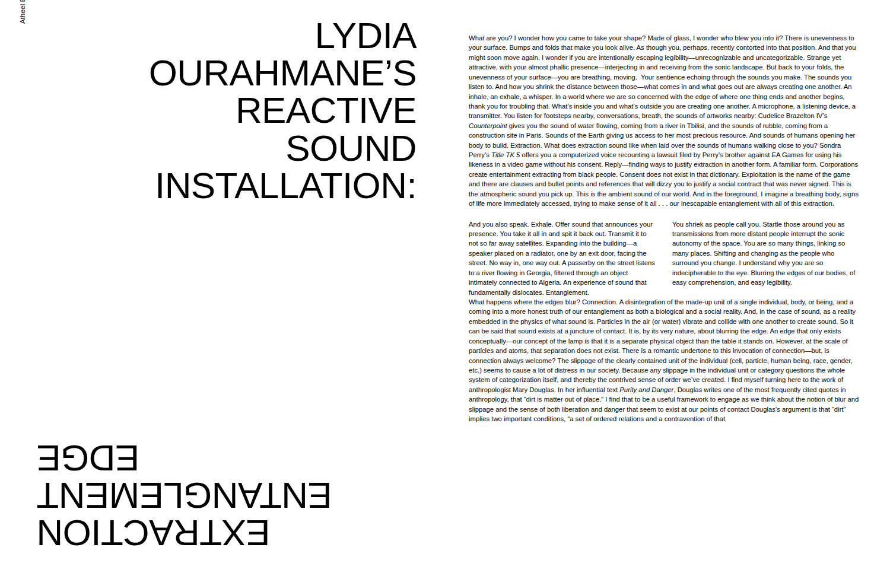Atheel Elmalik
LYDIA
OURAHMANE’S
REACTIVE
SOUND
INSTALLATION:
EXTRACTION
ENTANGLEMENT
EDGE
What are you? I wonder how you came to take your shape? Made of glass, I wonder who blew you into it? There is unevenness to your surface. Bumps and folds that make you look alive. As though you, perhaps, recently contorted into that position. And that you might soon move again. I wonder if you are intentionally escaping legibility—unrecognizable and uncategorizable. Strange yet attractive, with your almost phallic presence—interjecting in and receiving from the sonic landscape. But back to your folds, the unevenness of your surface—you are breathing, moving. Your sentience echoing through the sounds you make. The sounds you listen to. And how you shrink the distance between those—what comes in and what goes out are always creating one another. An inhale, an exhale, a whisper. In a world where we are so concerned with the edge of where one thing ends and another begins, thank you for troubling that. What’s inside you and what’s outside you are creating one another. A microphone, a listening device, a transmitter. You listen for footsteps nearby, conversations, breath, the sounds of artworks nearby: Cudelice Brazelton IV’s Counterpoint gives you the sound of water flowing, coming from a river in Tbilisi, and the sounds of rubble, coming from a construction site in Paris. Sounds of the Earth giving us access to her most precious resource. And sounds of humans opening her body to build. Extraction. What does extraction sound like when laid over the sounds of humans walking close to you? Sondra Perry’s Title TK 5 offers you a computerized voice recounting a lawsuit filed by Perry’s brother against EA Games for using his likeness in a video game without his consent. Reply—finding ways to justify extraction in another form. A familiar form. Corporations create entertainment extracting from black people. Consent does not exist in that dictionary. Exploitation is the name of the game and there are clauses and bullet points and references that will dizzy you to justify a social contract that was never signed. This is the atmospheric sound you pick up. This is the ambient sound of our world. And in the foreground, I imagine a breathing body, signs of life more immediately accessed, trying to make sense of it all . . . our inescapable entanglement with all of this extraction.
And you also speak. Exhale. Offer sound that announces your presence. You take it all in and spit it back out. Transmit it to not so far away satellites. Expanding into the building—a speaker placed on a radiator, one by an exit door, facing the street. No way in, one way out. A passerby on the street listens to a river flowing in Georgia, filtered through an object intimately connected to Algeria. An experience of sound that fundamentally dislocates. Entanglement.
You shriek as people call you. Startle those around you as transmissions from more distant people interrupt the sonic autonomy of the space. You are so many things, linking so many places. Shifting and changing as the people who surround you change. I understand why you are so indecipherable to the eye. Blurring the edges of our bodies, of easy comprehension, and easy legibility.
What happens where the edges blur? Connection. A disintegration of the made-up unit of a single individual, body, or being, and a coming into a more honest truth of our entanglement as both a biological and a social reality. And, in the case of sound, as a reality embedded in the physics of what sound is. Particles in the air (or water) vibrate and collide with one another to create sound. So it can be said that sound exists at a juncture of contact. It is, by its very nature, about blurring the edge. An edge that only exists conceptually—our concept of the lamp is that it is a separate physical object than the table it stands on. However, at the scale of particles and atoms, that separation does not exist. There is a romantic undertone to this invocation of connection—but, is connection always welcome? The slippage of the clearly contained unit of the individual (cell, particle, human being, race, gender, etc.) seems to cause a lot of distress in our society. Because any slippage in the individual unit or category questions the whole system of categorization itself, and thereby the contrived sense of order we’ve created. I find myself turning here to the work of anthropologist Mary Douglas. In her influential text Purity and Danger, Douglas writes one of the most frequently cited quotes in anthropology, that “dirt is matter out of place.” I find that to be a useful framework to engage as we think about the notion of blur and slippage and the sense of both liberation and danger that seem to exist at our points of contact Douglas’s argument is that “dirt” implies two important conditions, “a set of ordered relations and a contravention of that